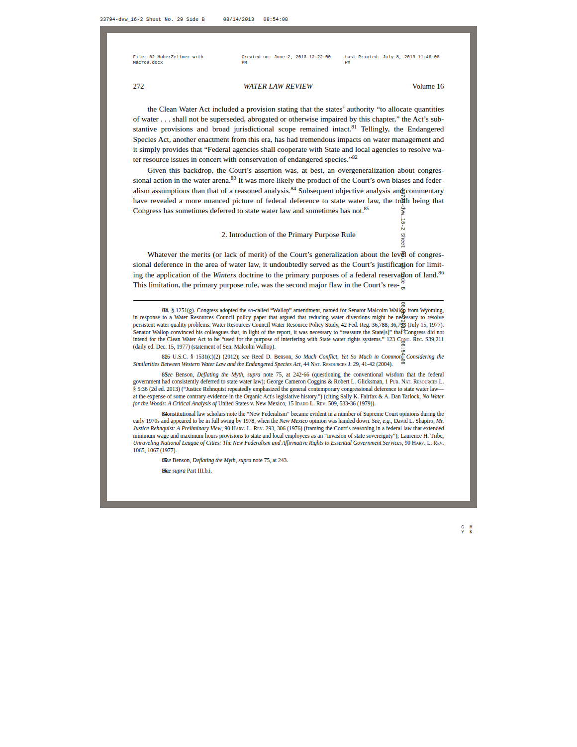33794-dvw_16-2 Sheet No. 29 Side B 08/14/2013 08:54:08
33794-dvw_16-2 Sheet No. 29 Side B 08/14/2013 08:54:08
File: 02 HuberZellmer with Macros.docx
Created on: June 2, 2013 12:22:00 PM
Last Printed: July 8, 2013 11:46:00 PM
272
WATER LAW REVIEW
Volume 16
the Clean Water Act included a provision stating that the states’ authority “to allocate quantities of water . . . shall not be superseded, abrogated or otherwise impaired by this chapter,” the Act’s substantive provisions and broad jurisdictional scope remained intact.81 Tellingly, the Endangered Species Act, another enactment from this era, has had tremendous impacts on water management and it simply provides that “Federal agencies shall cooperate with State and local agencies to resolve water resource issues in concert with conservation of endangered species.”82
Given this backdrop, the Court’s assertion was, at best, an overgeneralization about congressional action in the water arena.83 It was more likely the product of the Court’s own biases and federalism assumptions than that of a reasoned analysis.84 Subsequent objective analysis and commentary have revealed a more nuanced picture of federal deference to state water law, the truth being that Congress has sometimes deferred to state water law and sometimes has not.85
2. Introduction of the Primary Purpose Rule
Whatever the merits (or lack of merit) of the Court’s generalization about the level of congressional deference in the area of water law, it undoubtedly served as the Court’s justification for limiting the application of the Winters doctrine to the primary purposes of a federal reservation of land.86 This limitation, the primary purpose rule, was the second major flaw in the Court’s rea-
81. Id. § 1251(g). Congress adopted the so-called “Wallop” amendment, named for Senator Malcolm Wallop from Wyoming, in response to a Water Resources Council policy paper that argued that reducing water diversions might be necessary to resolve persistent water quality problems. Water Resources Council Water Resource Policy Study, 42 Fed. Reg. 36,788, 36,793 (July 15, 1977). Senator Wallop convinced his colleagues that, in light of the report, it was necessary to “reassure the State[s]” that Congress did not intend for the Clean Water Act to be “used for the purpose of interfering with State water rights systems.” 123 Cong. Rec. S39,211 (daily ed. Dec. 15, 1977) (statement of Sen. Malcolm Wallop).
82. 16 U.S.C. § 1531(c)(2) (2012); see Reed D. Benson, So Much Conflict, Yet So Much in Common: Considering the Similarities Between Western Water Law and the Endangered Species Act, 44 Nat. Resources J. 29, 41-42 (2004).
83. See Benson, Deflating the Myth, supra note 75, at 242-66 (questioning the conventional wisdom that the federal government had consistently deferred to state water law); George Cameron Coggins & Robert L. Glicksman, 1 Pub. Nat. Resources L. § 5:36 (2d ed. 2013) (“Justice Rehnquist repeatedly emphasized the general contemporary congressional deference to state water law—at the expense of some contrary evidence in the Organic Act's legislative history.”) (citing Sally K. Fairfax & A. Dan Tarlock, No Water for the Woods: A Critical Analysis of United States v. New Mexico, 15 Idaho L. Rev. 509, 533-36 (1979)).
84. Constitutional law scholars note the “New Federalism” became evident in a number of Supreme Court opinions during the early 1970s and appeared to be in full swing by 1978, when the New Mexico opinion was handed down. See, e.g., David L. Shapiro, Mr. Justice Rehnquist: A Preliminary View, 90 Harv. L. Rev. 293, 306 (1976) (framing the Court’s reasoning in a federal law that extended minimum wage and maximum hours provisions to state and local employees as an “invasion of state sovereignty”); Laurence H. Tribe, Unraveling National League of Cities: The New Federalism and Affirmative Rights to Essential Government Services, 90 Harv. L. Rev. 1065, 1067 (1977).
85. See Benson, Deflating the Myth, supra note 75, at 243.
86. See supra Part III.b.i.
C M Y K